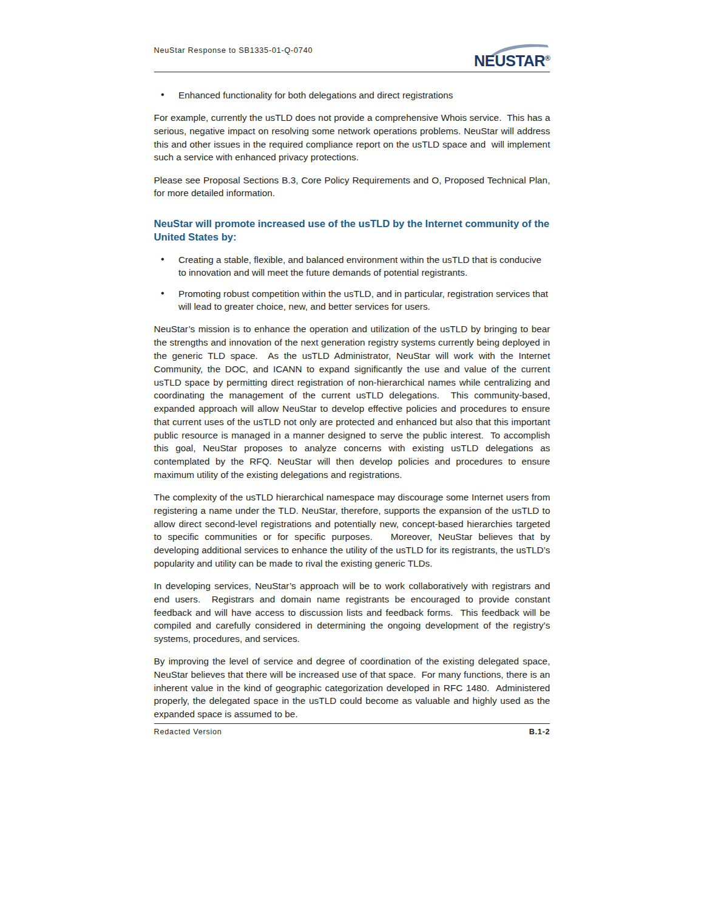NeuStar Response to SB1335-01-Q-0740
NEU STAR®
Enhanced functionality for both delegations and direct registrations
For example, currently the usTLD does not provide a comprehensive Whois service. This has a serious, negative impact on resolving some network operations problems. NeuStar will address this and other issues in the required compliance report on the usTLD space and will implement such a service with enhanced privacy protections.
Please see Proposal Sections B.3, Core Policy Requirements and O, Proposed Technical Plan, for more detailed information.
NeuStar will promote increased use of the usTLD by the Internet community of the United States by:
Creating a stable, flexible, and balanced environment within the usTLD that is conducive to innovation and will meet the future demands of potential registrants.
Promoting robust competition within the usTLD, and in particular, registration services that will lead to greater choice, new, and better services for users.
NeuStar’s mission is to enhance the operation and utilization of the usTLD by bringing to bear the strengths and innovation of the next generation registry systems currently being deployed in the generic TLD space. As the usTLD Administrator, NeuStar will work with the Internet Community, the DOC, and ICANN to expand significantly the use and value of the current usTLD space by permitting direct registration of non-hierarchical names while centralizing and coordinating the management of the current usTLD delegations. This community-based, expanded approach will allow NeuStar to develop effective policies and procedures to ensure that current uses of the usTLD not only are protected and enhanced but also that this important public resource is managed in a manner designed to serve the public interest. To accomplish this goal, NeuStar proposes to analyze concerns with existing usTLD delegations as contemplated by the RFQ. NeuStar will then develop policies and procedures to ensure maximum utility of the existing delegations and registrations.
The complexity of the usTLD hierarchical namespace may discourage some Internet users from registering a name under the TLD. NeuStar, therefore, supports the expansion of the usTLD to allow direct second-level registrations and potentially new, concept-based hierarchies targeted to specific communities or for specific purposes. Moreover, NeuStar believes that by developing additional services to enhance the utility of the usTLD for its registrants, the usTLD’s popularity and utility can be made to rival the existing generic TLDs.
In developing services, NeuStar’s approach will be to work collaboratively with registrars and end users. Registrars and domain name registrants be encouraged to provide constant feedback and will have access to discussion lists and feedback forms. This feedback will be compiled and carefully considered in determining the ongoing development of the registry’s systems, procedures, and services.
By improving the level of service and degree of coordination of the existing delegated space, NeuStar believes that there will be increased use of that space. For many functions, there is an inherent value in the kind of geographic categorization developed in RFC 1480. Administered properly, the delegated space in the usTLD could become as valuable and highly used as the expanded space is assumed to be.
Redacted Version B.1-2